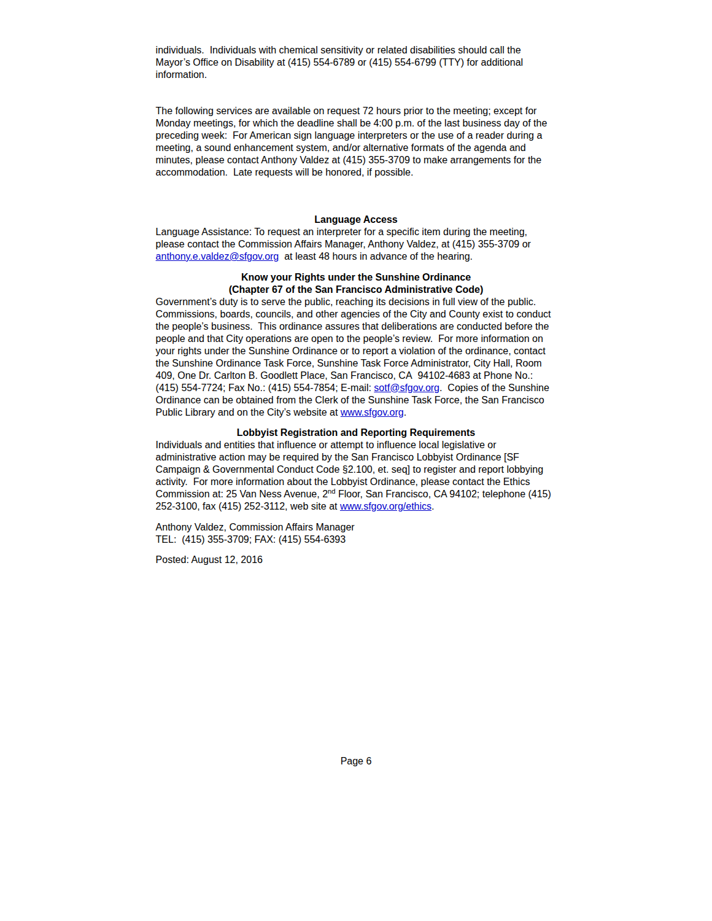individuals. Individuals with chemical sensitivity or related disabilities should call the Mayor’s Office on Disability at (415) 554-6789 or (415) 554-6799 (TTY) for additional information.
The following services are available on request 72 hours prior to the meeting; except for Monday meetings, for which the deadline shall be 4:00 p.m. of the last business day of the preceding week: For American sign language interpreters or the use of a reader during a meeting, a sound enhancement system, and/or alternative formats of the agenda and minutes, please contact Anthony Valdez at (415) 355-3709 to make arrangements for the accommodation. Late requests will be honored, if possible.
Language Access
Language Assistance: To request an interpreter for a specific item during the meeting, please contact the Commission Affairs Manager, Anthony Valdez, at (415) 355-3709 or anthony.e.valdez@sfgov.org at least 48 hours in advance of the hearing.
Know your Rights under the Sunshine Ordinance
(Chapter 67 of the San Francisco Administrative Code)
Government’s duty is to serve the public, reaching its decisions in full view of the public. Commissions, boards, councils, and other agencies of the City and County exist to conduct the people’s business. This ordinance assures that deliberations are conducted before the people and that City operations are open to the people’s review. For more information on your rights under the Sunshine Ordinance or to report a violation of the ordinance, contact the Sunshine Ordinance Task Force, Sunshine Task Force Administrator, City Hall, Room 409, One Dr. Carlton B. Goodlett Place, San Francisco, CA 94102-4683 at Phone No.: (415) 554-7724; Fax No.: (415) 554-7854; E-mail: sotf@sfgov.org. Copies of the Sunshine Ordinance can be obtained from the Clerk of the Sunshine Task Force, the San Francisco Public Library and on the City’s website at www.sfgov.org.
Lobbyist Registration and Reporting Requirements
Individuals and entities that influence or attempt to influence local legislative or administrative action may be required by the San Francisco Lobbyist Ordinance [SF Campaign & Governmental Conduct Code §2.100, et. seq] to register and report lobbying activity. For more information about the Lobbyist Ordinance, please contact the Ethics Commission at: 25 Van Ness Avenue, 2nd Floor, San Francisco, CA 94102; telephone (415) 252-3100, fax (415) 252-3112, web site at www.sfgov.org/ethics.
Anthony Valdez, Commission Affairs Manager
TEL: (415) 355-3709; FAX: (415) 554-6393
Posted: August 12, 2016
Page 6